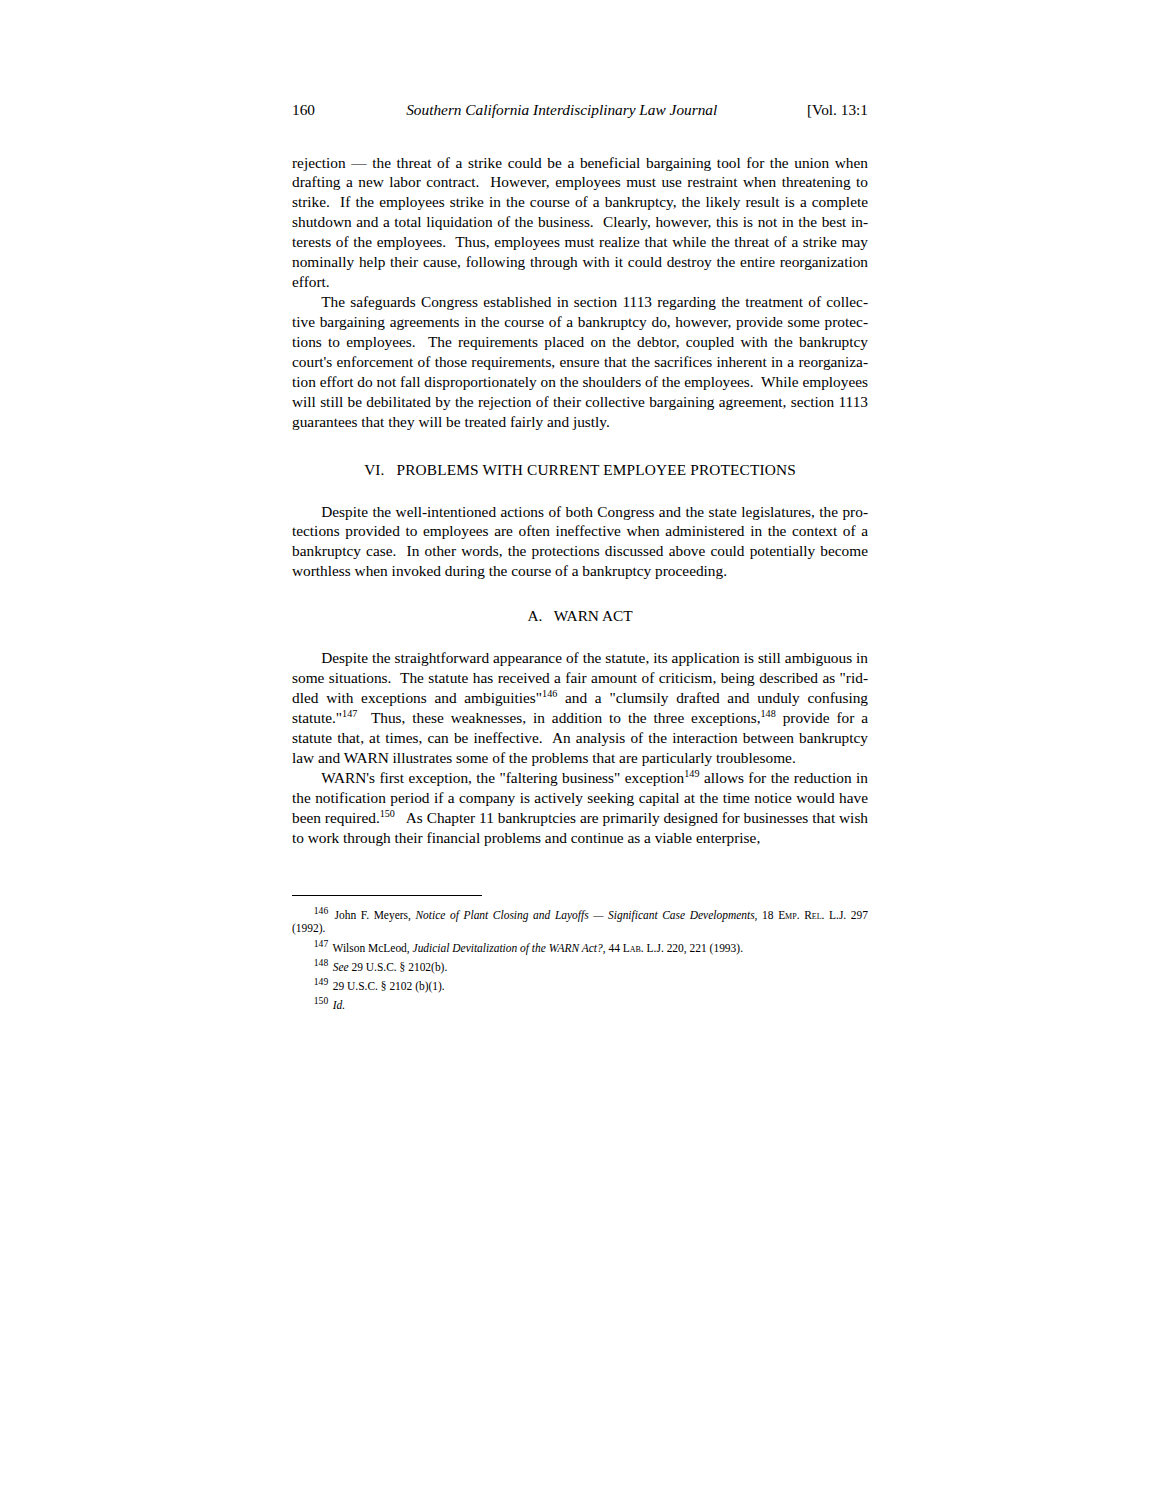160 Southern California Interdisciplinary Law Journal [Vol. 13:1
rejection — the threat of a strike could be a beneficial bargaining tool for the union when drafting a new labor contract. However, employees must use restraint when threatening to strike. If the employees strike in the course of a bankruptcy, the likely result is a complete shutdown and a total liquidation of the business. Clearly, however, this is not in the best interests of the employees. Thus, employees must realize that while the threat of a strike may nominally help their cause, following through with it could destroy the entire reorganization effort.
The safeguards Congress established in section 1113 regarding the treatment of collective bargaining agreements in the course of a bankruptcy do, however, provide some protections to employees. The requirements placed on the debtor, coupled with the bankruptcy court's enforcement of those requirements, ensure that the sacrifices inherent in a reorganization effort do not fall disproportionately on the shoulders of the employees. While employees will still be debilitated by the rejection of their collective bargaining agreement, section 1113 guarantees that they will be treated fairly and justly.
VI. Problems with Current Employee Protections
Despite the well-intentioned actions of both Congress and the state legislatures, the protections provided to employees are often ineffective when administered in the context of a bankruptcy case. In other words, the protections discussed above could potentially become worthless when invoked during the course of a bankruptcy proceeding.
A. WARN ACT
Despite the straightforward appearance of the statute, its application is still ambiguous in some situations. The statute has received a fair amount of criticism, being described as "riddled with exceptions and ambiguities"146 and a "clumsily drafted and unduly confusing statute."147 Thus, these weaknesses, in addition to the three exceptions,148 provide for a statute that, at times, can be ineffective. An analysis of the interaction between bankruptcy law and WARN illustrates some of the problems that are particularly troublesome.
WARN's first exception, the "faltering business" exception149 allows for the reduction in the notification period if a company is actively seeking capital at the time notice would have been required.150 As Chapter 11 bankruptcies are primarily designed for businesses that wish to work through their financial problems and continue as a viable enterprise,
146 John F. Meyers, Notice of Plant Closing and Layoffs — Significant Case Developments, 18 Emp. Rel. L.J. 297 (1992).
147 Wilson McLeod, Judicial Devitalization of the WARN Act?, 44 Lab. L.J. 220, 221 (1993).
148 See 29 U.S.C. § 2102(b).
149 29 U.S.C. § 2102 (b)(1).
150 Id.